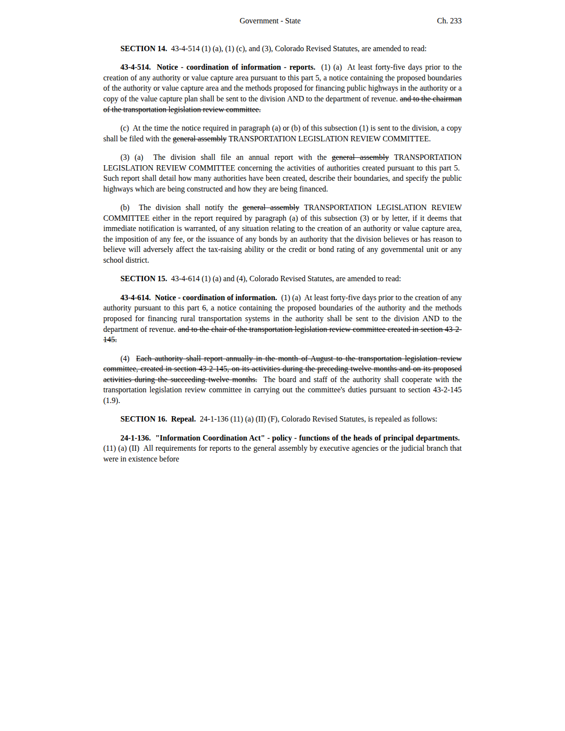Government - State
Ch. 233
SECTION 14. 43-4-514 (1) (a), (1) (c), and (3), Colorado Revised Statutes, are amended to read:
43-4-514. Notice - coordination of information - reports. (1) (a) At least forty-five days prior to the creation of any authority or value capture area pursuant to this part 5, a notice containing the proposed boundaries of the authority or value capture area and the methods proposed for financing public highways in the authority or a copy of the value capture plan shall be sent to the division AND to the department of revenue. and to the chairman of the transportation legislation review committee.
(c) At the time the notice required in paragraph (a) or (b) of this subsection (1) is sent to the division, a copy shall be filed with the general assembly TRANSPORTATION LEGISLATION REVIEW COMMITTEE.
(3) (a) The division shall file an annual report with the general assembly TRANSPORTATION LEGISLATION REVIEW COMMITTEE concerning the activities of authorities created pursuant to this part 5. Such report shall detail how many authorities have been created, describe their boundaries, and specify the public highways which are being constructed and how they are being financed.
(b) The division shall notify the general assembly TRANSPORTATION LEGISLATION REVIEW COMMITTEE either in the report required by paragraph (a) of this subsection (3) or by letter, if it deems that immediate notification is warranted, of any situation relating to the creation of an authority or value capture area, the imposition of any fee, or the issuance of any bonds by an authority that the division believes or has reason to believe will adversely affect the tax-raising ability or the credit or bond rating of any governmental unit or any school district.
SECTION 15. 43-4-614 (1) (a) and (4), Colorado Revised Statutes, are amended to read:
43-4-614. Notice - coordination of information. (1) (a) At least forty-five days prior to the creation of any authority pursuant to this part 6, a notice containing the proposed boundaries of the authority and the methods proposed for financing rural transportation systems in the authority shall be sent to the division AND to the department of revenue. and to the chair of the transportation legislation review committee created in section 43-2-145.
(4) Each authority shall report annually in the month of August to the transportation legislation review committee, created in section 43-2-145, on its activities during the preceding twelve months and on its proposed activities during the succeeding twelve months. The board and staff of the authority shall cooperate with the transportation legislation review committee in carrying out the committee's duties pursuant to section 43-2-145 (1.9).
SECTION 16. Repeal. 24-1-136 (11) (a) (II) (F), Colorado Revised Statutes, is repealed as follows:
24-1-136. "Information Coordination Act" - policy - functions of the heads of principal departments. (11) (a) (II) All requirements for reports to the general assembly by executive agencies or the judicial branch that were in existence before